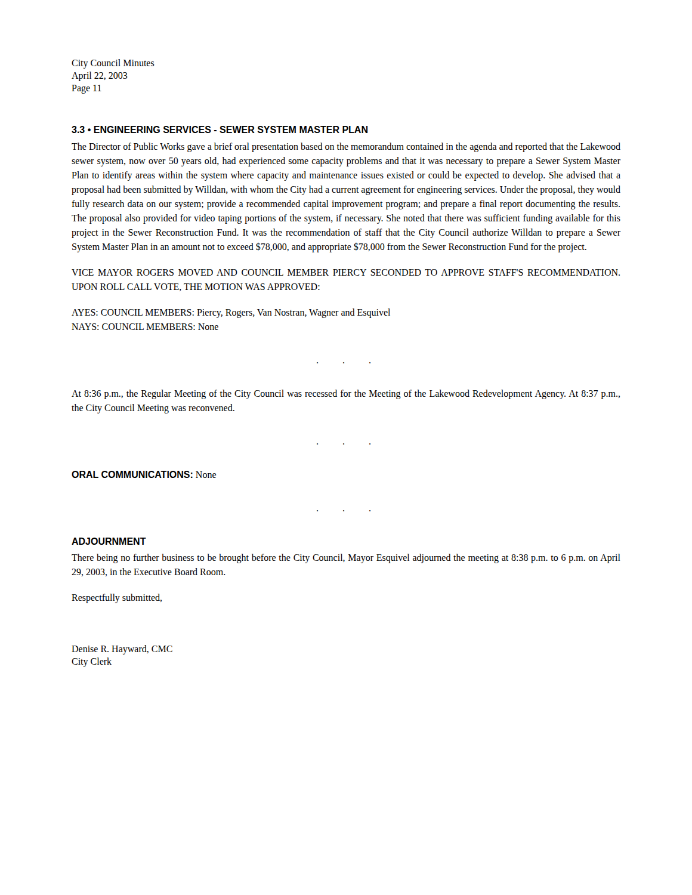City Council Minutes
April 22, 2003
Page 11
3.3 • ENGINEERING SERVICES - SEWER SYSTEM MASTER PLAN
The Director of Public Works gave a brief oral presentation based on the memorandum contained in the agenda and reported that the Lakewood sewer system, now over 50 years old, had experienced some capacity problems and that it was necessary to prepare a Sewer System Master Plan to identify areas within the system where capacity and maintenance issues existed or could be expected to develop. She advised that a proposal had been submitted by Willdan, with whom the City had a current agreement for engineering services. Under the proposal, they would fully research data on our system; provide a recommended capital improvement program; and prepare a final report documenting the results. The proposal also provided for video taping portions of the system, if necessary. She noted that there was sufficient funding available for this project in the Sewer Reconstruction Fund. It was the recommendation of staff that the City Council authorize Willdan to prepare a Sewer System Master Plan in an amount not to exceed $78,000, and appropriate $78,000 from the Sewer Reconstruction Fund for the project.
Vice Mayor Rogers moved and Council Member Piercy seconded to approve staff's recommendation. Upon roll call vote, the motion was approved:
AYES: COUNCIL MEMBERS: Piercy, Rogers, Van Nostran, Wagner and Esquivel
NAYS: COUNCIL MEMBERS: None
...
At 8:36 p.m., the Regular Meeting of the City Council was recessed for the Meeting of the Lakewood Redevelopment Agency. At 8:37 p.m., the City Council Meeting was reconvened.
...
ORAL COMMUNICATIONS: None
...
ADJOURNMENT
There being no further business to be brought before the City Council, Mayor Esquivel adjourned the meeting at 8:38 p.m. to 6 p.m. on April 29, 2003, in the Executive Board Room.
Respectfully submitted,
Denise R. Hayward, CMC
City Clerk